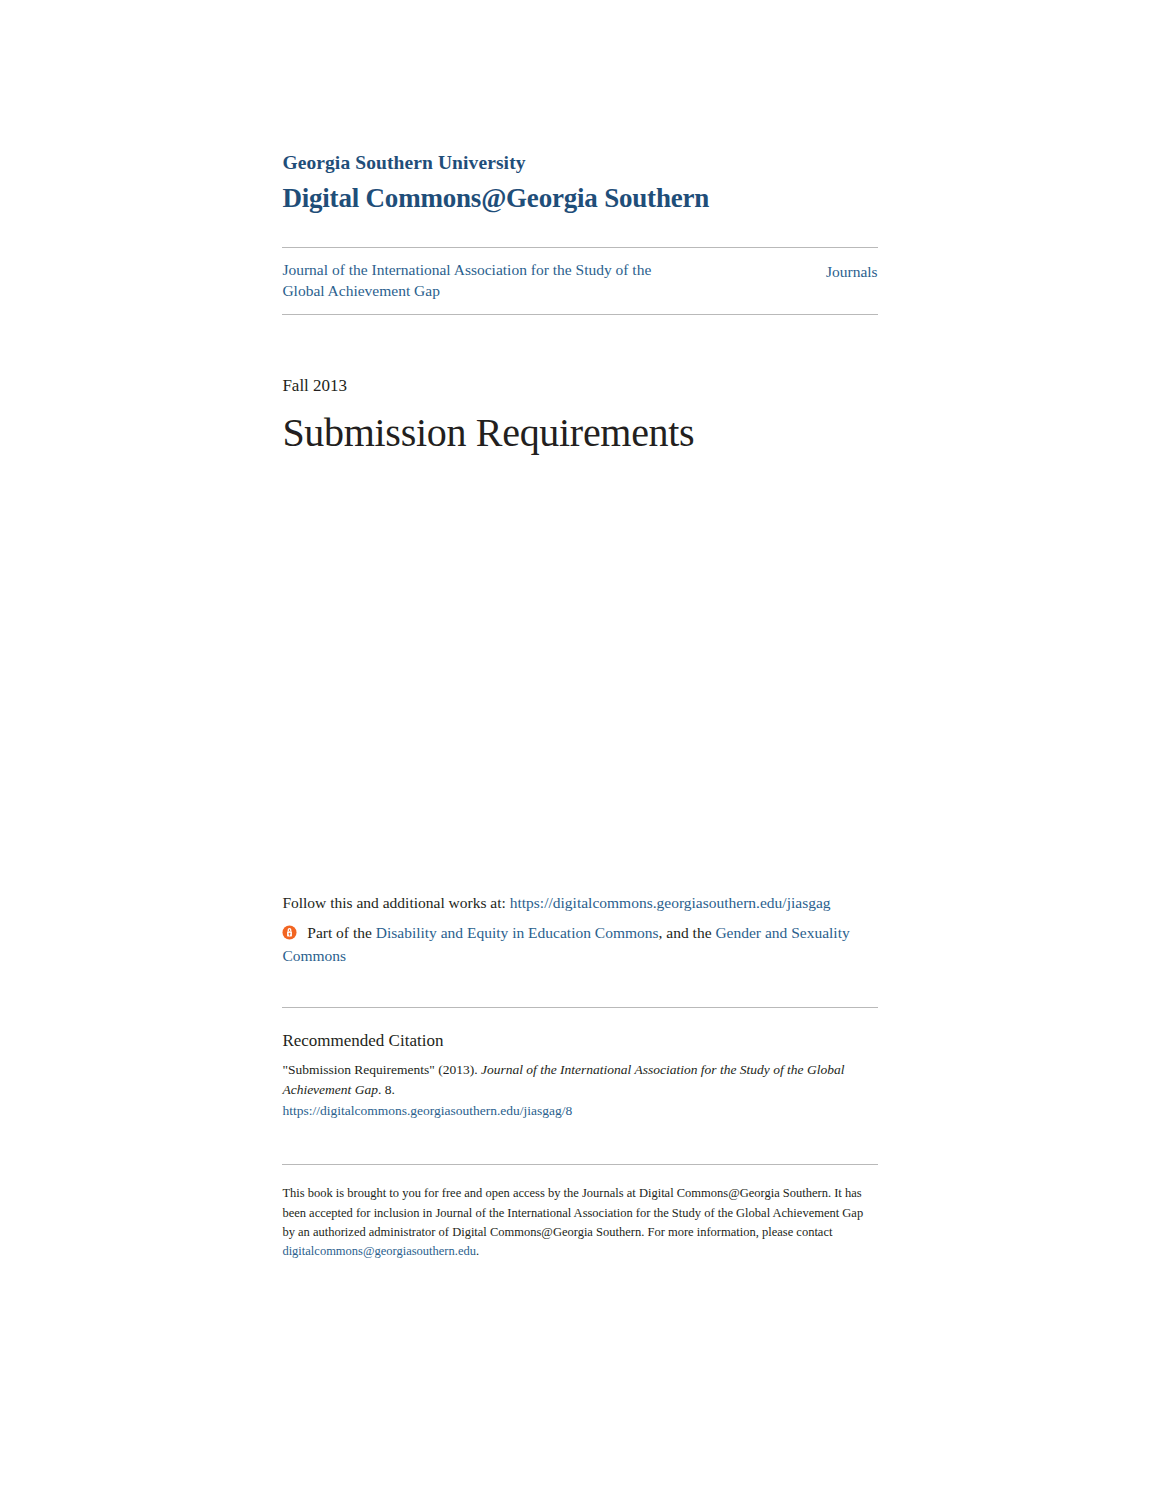Georgia Southern University
Digital Commons@Georgia Southern
Journal of the International Association for the Study of the Global Achievement Gap
Journals
Fall 2013
Submission Requirements
Follow this and additional works at: https://digitalcommons.georgiasouthern.edu/jiasgag
Part of the Disability and Equity in Education Commons, and the Gender and Sexuality Commons
Recommended Citation
"Submission Requirements" (2013). Journal of the International Association for the Study of the Global Achievement Gap. 8.
https://digitalcommons.georgiasouthern.edu/jiasgag/8
This book is brought to you for free and open access by the Journals at Digital Commons@Georgia Southern. It has been accepted for inclusion in Journal of the International Association for the Study of the Global Achievement Gap by an authorized administrator of Digital Commons@Georgia Southern. For more information, please contact digitalcommons@georgiasouthern.edu.